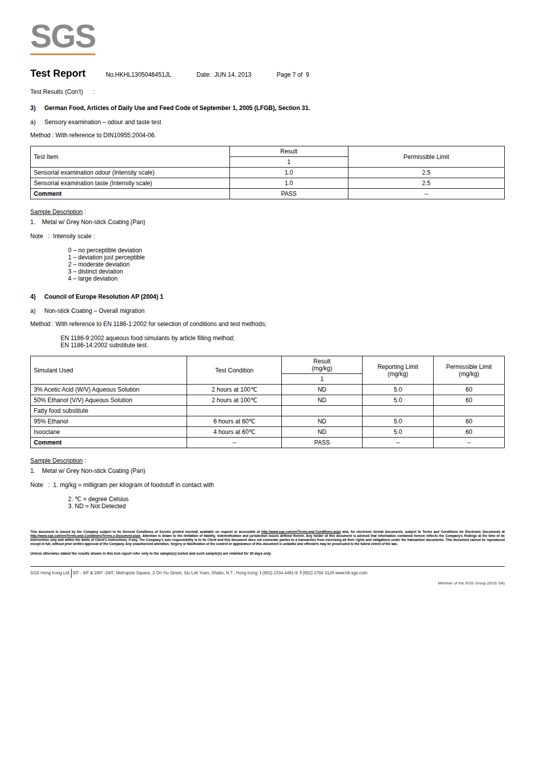SGS
Test Report No.HKHL1305046451JL Date: JUN 14, 2013 Page 7 of 9
Test Results (Con’t) :
3) German Food, Articles of Daily Use and Feed Code of September 1, 2005 (LFGB), Section 31.
a) Sensory examination – odour and taste test
Method : With reference to DIN10955:2004-06.
| Test Item | Result | Permissible Limit |
| 1 |
| Sensorial examination odour (Intensity scale) | 1.0 | 2.5 |
| Sensorial examination taste (Intensity scale) | 1.0 | 2.5 |
| Comment | PASS | -- |
Sample Description :
1. Metal w/ Grey Non-stick Coating (Pan)
Note : Intensity scale :
0 – no perceptible deviation
1 – deviation just perceptible
2 – moderate deviation
3 – distinct deviation
4 – large deviation
4) Council of Europe Resolution AP (2004) 1
a) Non-stick Coating – Overall migration
Method : With reference to EN 1186-1:2002 for selection of conditions and test methods;
EN 1186-9:2002 aqueous food simulants by article filling method;
EN 1186-14:2002 substitute test.
| Simulant Used | Test Condition | Result (mg/kg) | Reporting Limit (mg/kg) | Permissible Limit (mg/kg) |
| 1 |
| 3% Acetic Acid (W/V) Aqueous Solution | 2 hours at 100℃ | ND | 5.0 | 60 |
| 50% Ethanol (V/V) Aqueous Solution | 2 hours at 100℃ | ND | 5.0 | 60 |
| Fatty food substitute | | | | |
| 95% Ethanol | 6 hours at 60℃ | ND | 5.0 | 60 |
| Isooctane | 4 hours at 60℃ | ND | 5.0 | 60 |
| Comment | -- | PASS | -- | -- |
Sample Description :
1. Metal w/ Grey Non-stick Coating (Pan)
Note : 1. mg/kg = milligram per kilogram of foodstuff in contact with
2. ℃ = degree Celsius
3. ND = Not Detected
This document is issued by the Company subject to its General Conditions of Service printed overleaf, available on request or accessible at http://www.sgs.com/en/Terms-and-Conditions.aspx and, for electronic format documents, subject to Terms and Conditions for Electronic Documents at http://www.sgs.com/en/Terms-and-Conditions/Terms-e-Document.aspx. Attention is drawn to the limitation of liability, indemnification and jurisdiction issues defined therein. Any holder of this document is advised that information contained hereon reflects the Company's findings at the time of its intervention only and within the limits of Client's instructions, if any. The Company's sole responsibility is to its Client and this document does not exonerate parties to a transaction from exercising all their rights and obligations under the transaction documents. This document cannot be reproduced except in full, without prior written approval of the Company. Any unauthorized alteration, forgery or falsification of the content or appearance of this document is unlawful and offenders may be prosecuted to the fullest extent of the law.
Unless otherwise stated the results shown in this test report refer only to the sample(s) tested and such sample(s) are retained for 30 days only.
SGS Hong Kong Ltd. 5/F - 8/F & 28/F -29/F, Metropole Square, 2 On Yiu Street, Siu Lek Yuen, Shatin, N.T., Hong Kong t (852) 2334 4481-9 f (852) 2764 3126 www.hk.sgs.com
Member of the SGS Group (SGS SA)